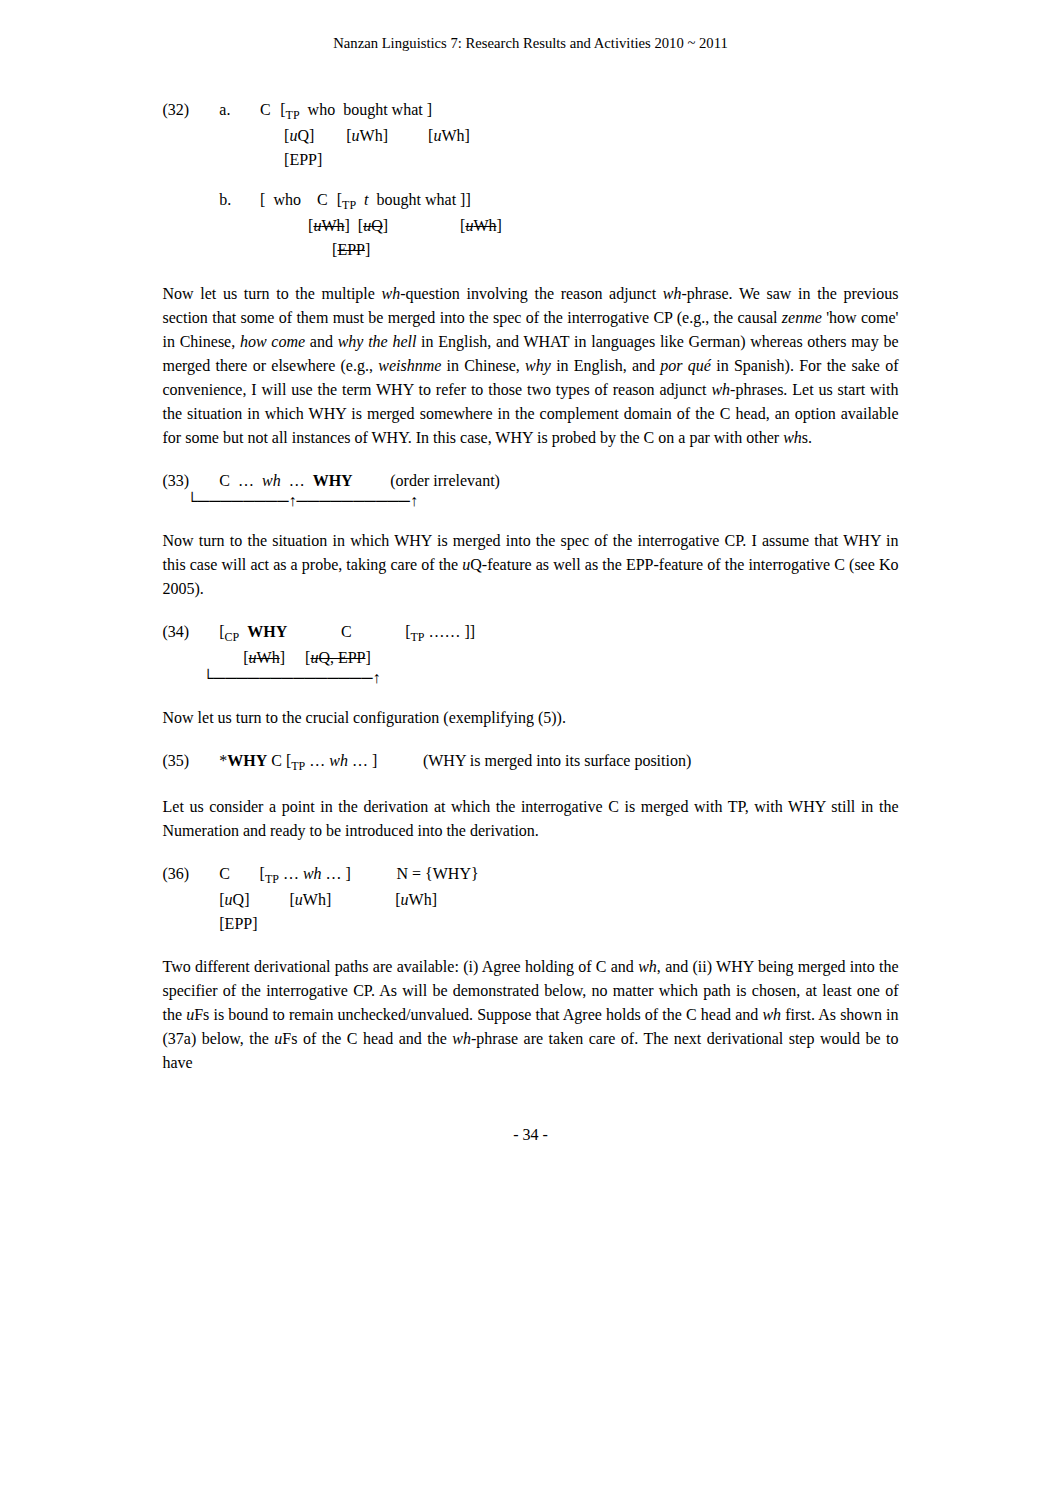Nanzan Linguistics 7: Research Results and Activities 2010 ~ 2011
| (32) | a. | C | [ TP who bought what ] |
| | | [ u Q] [ u Wh] [ u Wh] |
| | | [EPP] |
| | b. | [ who | C | [ TP t bought what ]] |
| | | [ u Wh ] [ u Q ] [ u Wh ] |
| | | [ EPP ] |
Now let us turn to the multiple wh-question involving the reason adjunct wh-phrase. We saw in the previous section that some of them must be merged into the spec of the interrogative CP (e.g., the causal zenme 'how come' in Chinese, how come and why the hell in English, and WHAT in languages like German) whereas others may be merged there or elsewhere (e.g., weishnme in Chinese, why in English, and por qué in Spanish). For the sake of convenience, I will use the term WHY to refer to those two types of reason adjunct wh-phrases. Let us start with the situation in which WHY is merged somewhere in the complement domain of the C head, an option available for some but not all instances of WHY. In this case, WHY is probed by the C on a par with other whs.
| (33) | C … wh … WHY | (order irrelevant) |
└────────↑──────────↑
Now turn to the situation in which WHY is merged into the spec of the interrogative CP. I assume that WHY in this case will act as a probe, taking care of the u Q-feature as well as the EPP-feature of the interrogative C (see Ko 2005).
| (34) | [ CP WHY | C | [ TP …… ]] |
| | [ u Wh ] [ u Q, EPP ] |
└──────────────↑
Now let us turn to the crucial configuration (exemplifying (5)).
| (35) | * WHY C [ TP … wh … ] | (WHY is merged into its surface position) |
Let us consider a point in the derivation at which the interrogative C is merged with TP, with WHY still in the Numeration and ready to be introduced into the derivation.
| (36) | C | [ TP … wh … ] | N = {WHY} |
| | [ u Q] [ u Wh] [ u Wh] |
| | [EPP] |
Two different derivational paths are available: (i) Agree holding of C and wh, and (ii) WHY being merged into the specifier of the interrogative CP. As will be demonstrated below, no matter which path is chosen, at least one of the u Fs is bound to remain unchecked/unvalued. Suppose that Agree holds of the C head and wh first. As shown in (37a) below, the u Fs of the C head and the wh-phrase are taken care of. The next derivational step would be to have
- 34 -